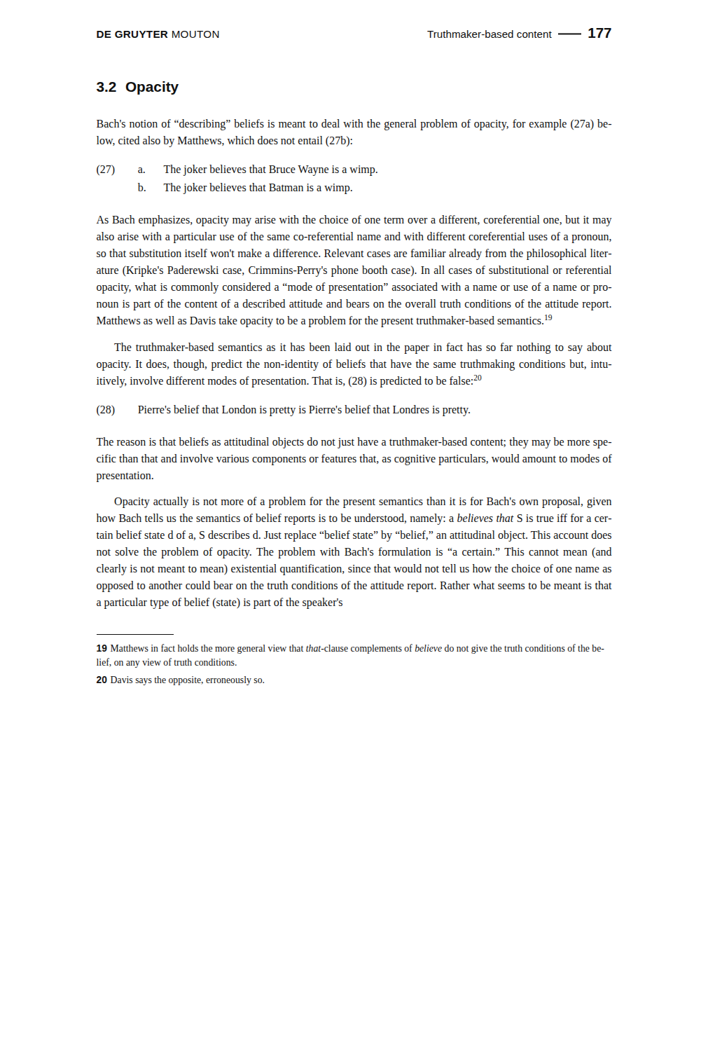DE GRUYTER MOUTON
Truthmaker-based content 177
3.2 Opacity
Bach's notion of “describing” beliefs is meant to deal with the general problem of opacity, for example (27a) below, cited also by Matthews, which does not entail (27b):
| (27) | a. | The joker believes that Bruce Wayne is a wimp. |
| | b. | The joker believes that Batman is a wimp. |
As Bach emphasizes, opacity may arise with the choice of one term over a different, coreferential one, but it may also arise with a particular use of the same co-referential name and with different coreferential uses of a pronoun, so that substitution itself won't make a difference. Relevant cases are familiar already from the philosophical literature (Kripke's Paderewski case, Crimmins-Perry's phone booth case). In all cases of substitutional or referential opacity, what is commonly considered a “mode of presentation” associated with a name or use of a name or pronoun is part of the content of a described attitude and bears on the overall truth conditions of the attitude report. Matthews as well as Davis take opacity to be a problem for the present truthmaker-based semantics.19
The truthmaker-based semantics as it has been laid out in the paper in fact has so far nothing to say about opacity. It does, though, predict the non-identity of beliefs that have the same truthmaking conditions but, intuitively, involve different modes of presentation. That is, (28) is predicted to be false:20
| (28) | Pierre's belief that London is pretty is Pierre's belief that Londres is pretty. |
The reason is that beliefs as attitudinal objects do not just have a truthmaker-based content; they may be more specific than that and involve various components or features that, as cognitive particulars, would amount to modes of presentation.
Opacity actually is not more of a problem for the present semantics than it is for Bach's own proposal, given how Bach tells us the semantics of belief reports is to be understood, namely: a believes that S is true iff for a certain belief state d of a, S describes d. Just replace “belief state” by “belief,” an attitudinal object. This account does not solve the problem of opacity. The problem with Bach's formulation is “a certain.” This cannot mean (and clearly is not meant to mean) existential quantification, since that would not tell us how the choice of one name as opposed to another could bear on the truth conditions of the attitude report. Rather what seems to be meant is that a particular type of belief (state) is part of the speaker's
19 Matthews in fact holds the more general view that that-clause complements of believe do not give the truth conditions of the belief, on any view of truth conditions.
20 Davis says the opposite, erroneously so.